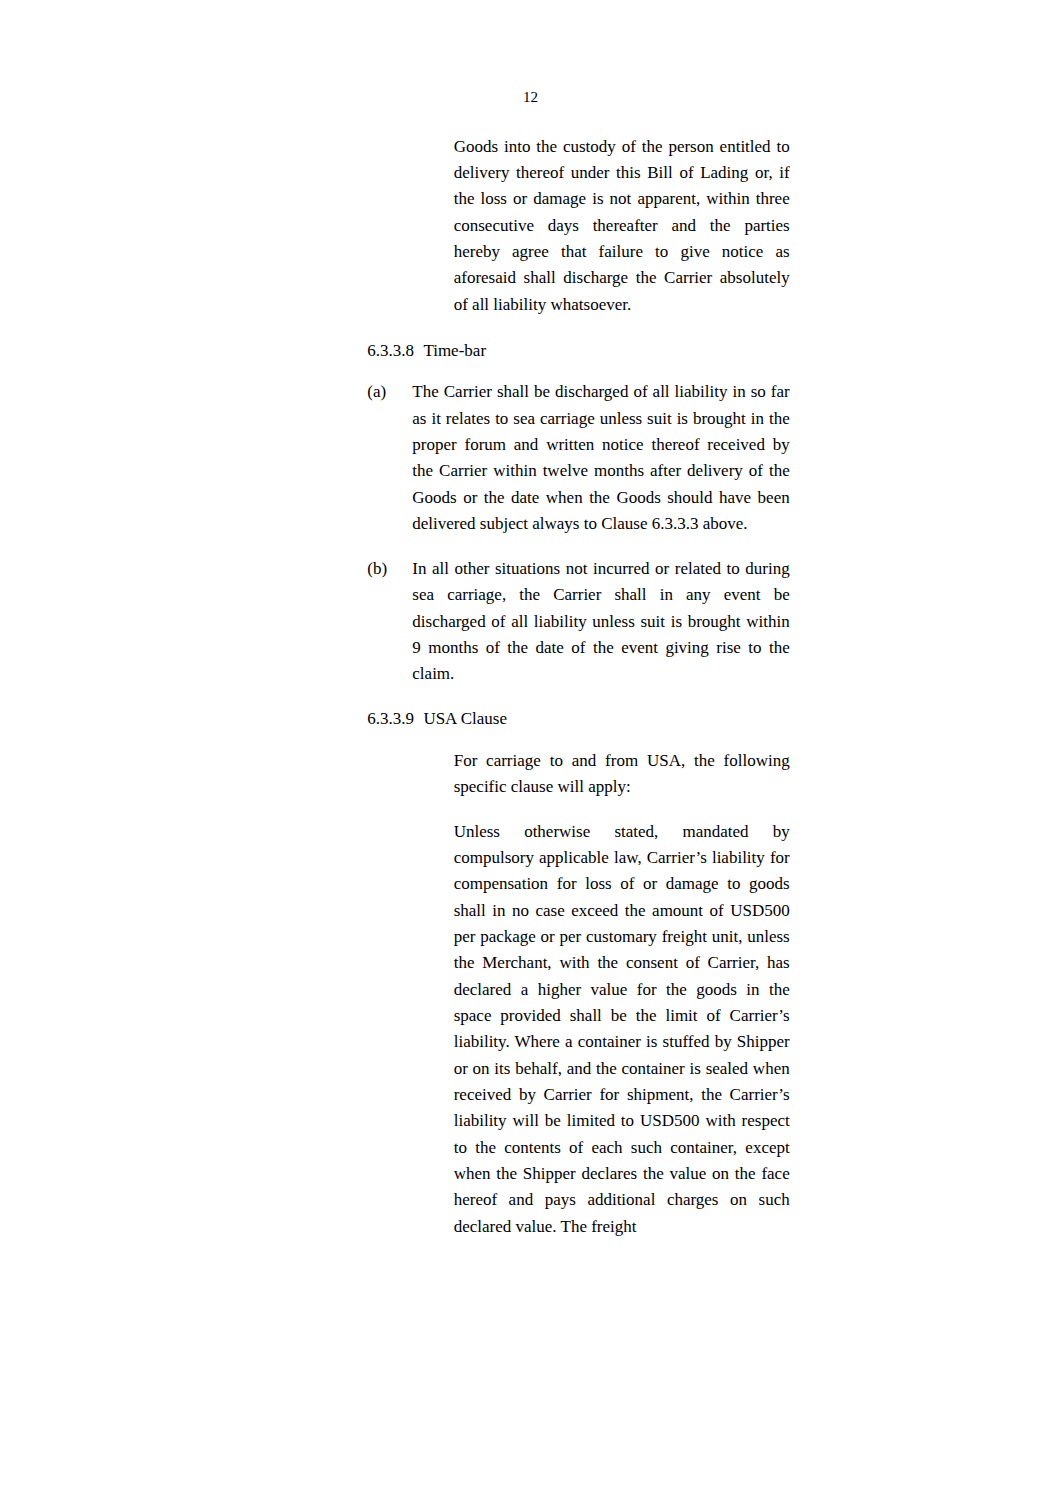12
Goods into the custody of the person entitled to delivery thereof under this Bill of Lading or, if the loss or damage is not apparent, within three consecutive days thereafter and the parties hereby agree that failure to give notice as aforesaid shall discharge the Carrier absolutely of all liability whatsoever.
6.3.3.8 Time-bar
(a) The Carrier shall be discharged of all liability in so far as it relates to sea carriage unless suit is brought in the proper forum and written notice thereof received by the Carrier within twelve months after delivery of the Goods or the date when the Goods should have been delivered subject always to Clause 6.3.3.3 above.
(b) In all other situations not incurred or related to during sea carriage, the Carrier shall in any event be discharged of all liability unless suit is brought within 9 months of the date of the event giving rise to the claim.
6.3.3.9 USA Clause
For carriage to and from USA, the following specific clause will apply:
Unless otherwise stated, mandated by compulsory applicable law, Carrier’s liability for compensation for loss of or damage to goods shall in no case exceed the amount of USD500 per package or per customary freight unit, unless the Merchant, with the consent of Carrier, has declared a higher value for the goods in the space provided shall be the limit of Carrier’s liability. Where a container is stuffed by Shipper or on its behalf, and the container is sealed when received by Carrier for shipment, the Carrier’s liability will be limited to USD500 with respect to the contents of each such container, except when the Shipper declares the value on the face hereof and pays additional charges on such declared value. The freight